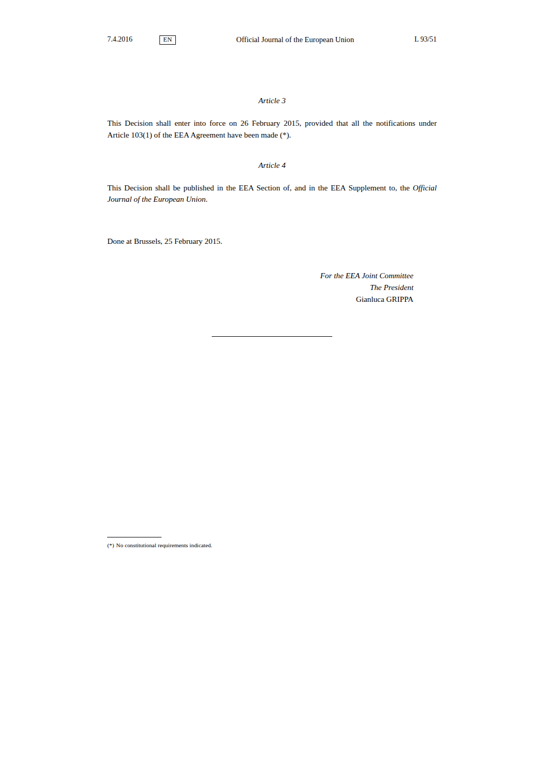7.4.2016 EN Official Journal of the European Union L 93/51
Article 3
This Decision shall enter into force on 26 February 2015, provided that all the notifications under Article 103(1) of the EEA Agreement have been made (*).
Article 4
This Decision shall be published in the EEA Section of, and in the EEA Supplement to, the Official Journal of the European Union.
Done at Brussels, 25 February 2015.
For the EEA Joint Committee
The President
Gianluca GRIPPA
(*) No constitutional requirements indicated.